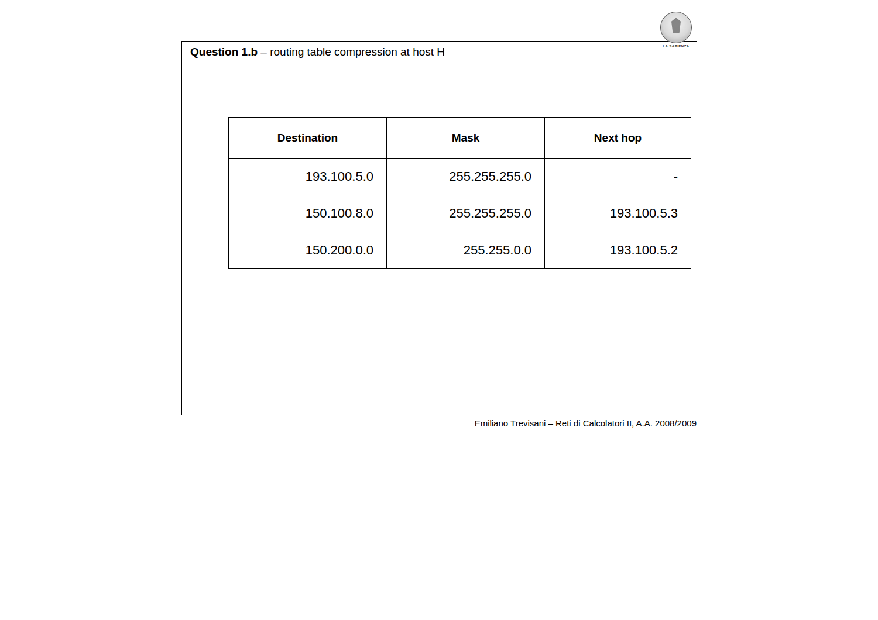LA SAPIENZA
Question 1.b – routing table compression at host H
| Destination | Mask | Next hop |
| --- | --- | --- |
| 193.100.5.0 | 255.255.255.0 | - |
| 150.100.8.0 | 255.255.255.0 | 193.100.5.3 |
| 150.200.0.0 | 255.255.0.0 | 193.100.5.2 |
Emiliano Trevisani – Reti di Calcolatori II, A.A. 2008/2009